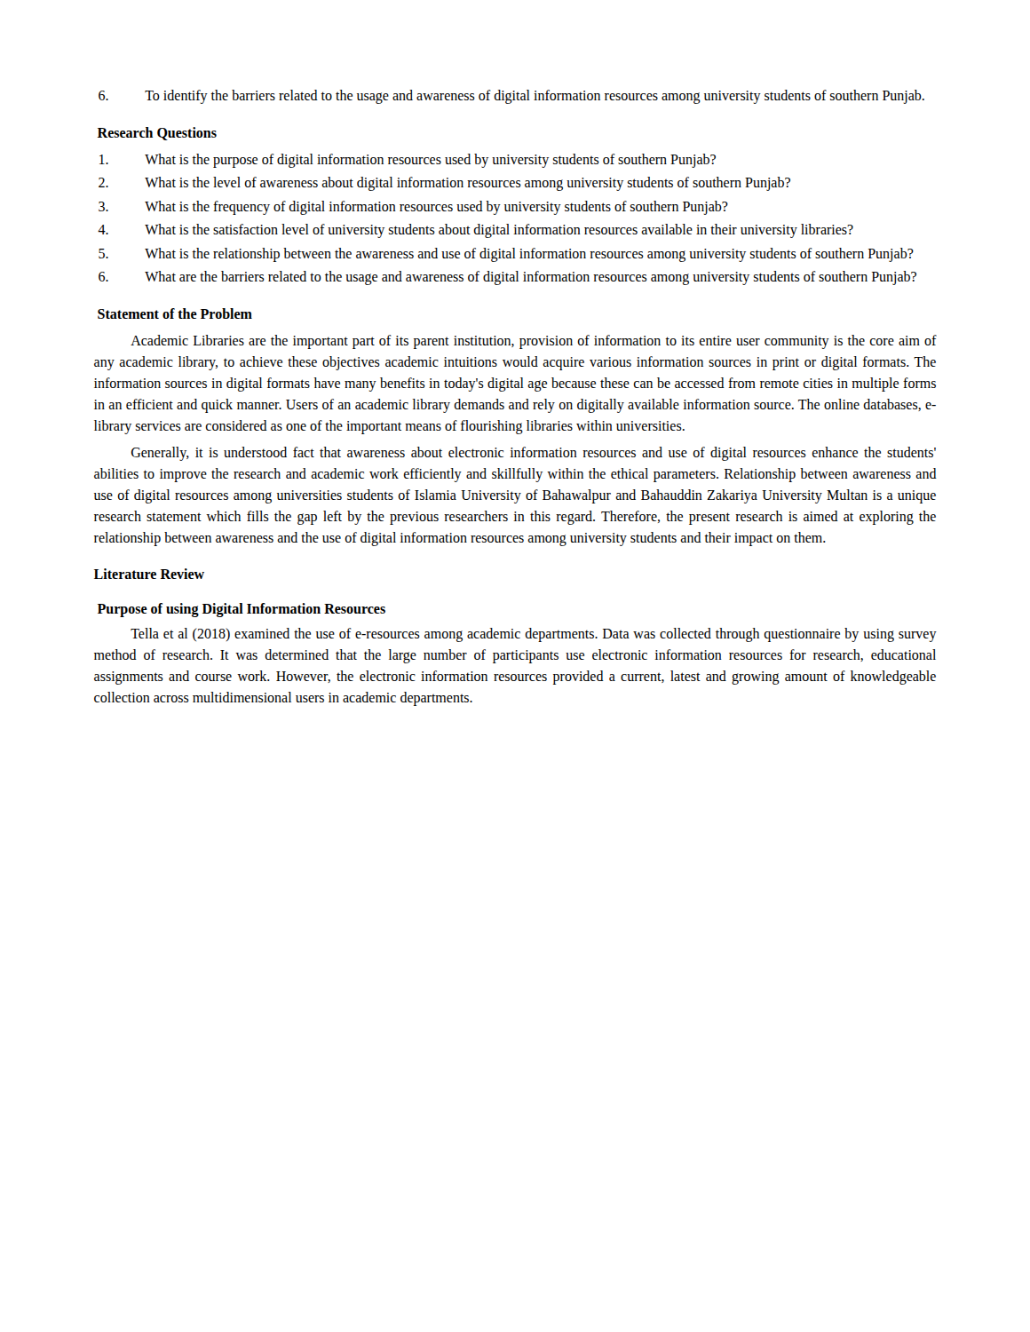6. To identify the barriers related to the usage and awareness of digital information resources among university students of southern Punjab.
Research Questions
1. What is the purpose of digital information resources used by university students of southern Punjab?
2. What is the level of awareness about digital information resources among university students of southern Punjab?
3. What is the frequency of digital information resources used by university students of southern Punjab?
4. What is the satisfaction level of university students about digital information resources available in their university libraries?
5. What is the relationship between the awareness and use of digital information resources among university students of southern Punjab?
6. What are the barriers related to the usage and awareness of digital information resources among university students of southern Punjab?
Statement of the Problem
Academic Libraries are the important part of its parent institution, provision of information to its entire user community is the core aim of any academic library, to achieve these objectives academic intuitions would acquire various information sources in print or digital formats. The information sources in digital formats have many benefits in today's digital age because these can be accessed from remote cities in multiple forms in an efficient and quick manner. Users of an academic library demands and rely on digitally available information source. The online databases, e-library services are considered as one of the important means of flourishing libraries within universities.
Generally, it is understood fact that awareness about electronic information resources and use of digital resources enhance the students' abilities to improve the research and academic work efficiently and skillfully within the ethical parameters. Relationship between awareness and use of digital resources among universities students of Islamia University of Bahawalpur and Bahauddin Zakariya University Multan is a unique research statement which fills the gap left by the previous researchers in this regard. Therefore, the present research is aimed at exploring the relationship between awareness and the use of digital information resources among university students and their impact on them.
Literature Review
Purpose of using Digital Information Resources
Tella et al (2018) examined the use of e-resources among academic departments. Data was collected through questionnaire by using survey method of research. It was determined that the large number of participants use electronic information resources for research, educational assignments and course work. However, the electronic information resources provided a current, latest and growing amount of knowledgeable collection across multidimensional users in academic departments.